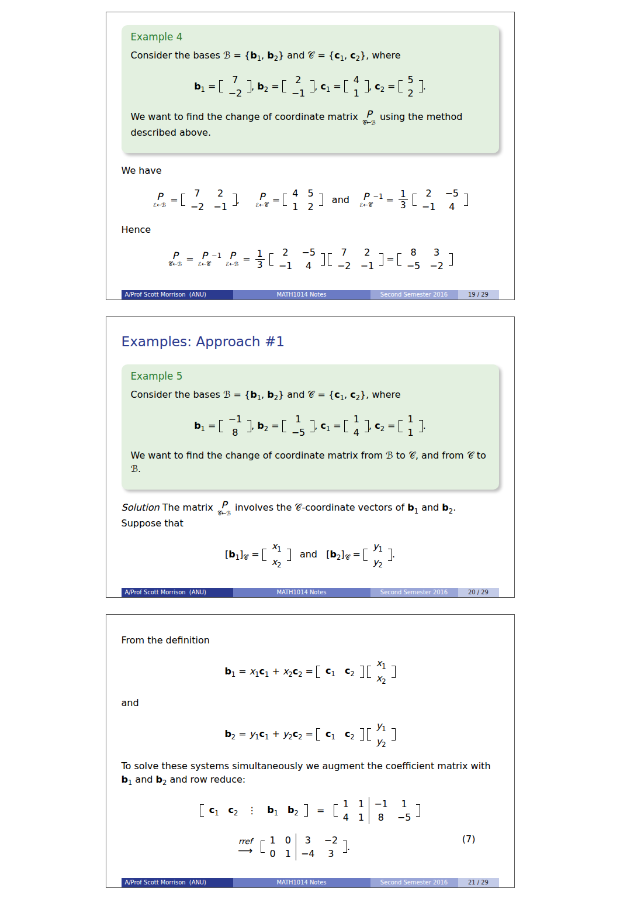Example 4
Consider the bases ℬ = {b1, b2} and 𝒞 = {c1, c2}, where
b1 =
| 7 |
| −2 |
, b2 =
| 2 |
| −1 |
, c1 =
| 4 |
| 1 |
, c2 =
| 5 |
| 2 |
.
We want to find the change of coordinate matrix P𝒞←ℬ using the method described above.
We have
Pℰ←ℬ =
| 7 | 2 |
| −2 | −1 |
, Pℰ←𝒞 =
| 4 | 5 |
| 1 | 2 |
and Pℰ←𝒞−1 = 13
| 2 | −5 |
| −1 | 4 |
Hence
P𝒞←ℬ = Pℰ←𝒞−1 Pℰ←ℬ = 13
| 2 | −5 |
| −1 | 4 |
| 7 | 2 |
| −2 | −1 |
=
| 8 | 3 |
| −5 | −2 |
A/Prof Scott Morrison (ANU)
MATH1014 Notes
Second Semester 2016
19 / 29
Examples: Approach #1
Example 5
Consider the bases ℬ = {b1, b2} and 𝒞 = {c1, c2}, where
b1 =
| −1 |
| 8 |
, b2 =
| 1 |
| −5 |
, c1 =
| 1 |
| 4 |
, c2 =
| 1 |
| 1 |
.
We want to find the change of coordinate matrix from ℬ to 𝒞, and from 𝒞 to ℬ.
Solution The matrix P𝒞←ℬ involves the 𝒞-coordinate vectors of b1 and b2. Suppose that
[b1]𝒞 =
| x 1 |
| x 2 |
and [b2]𝒞 =
| y 1 |
| y 2 |
.
A/Prof Scott Morrison (ANU)
MATH1014 Notes
Second Semester 2016
20 / 29
From the definition
b1 = x1c1 + x2c2 =
| c 1 | c 2 |
| x 1 |
| x 2 |
and
b2 = y1c1 + y2c2 =
| c 1 | c 2 |
| y 1 |
| y 2 |
To solve these systems simultaneously we augment the coefficient matrix with b1 and b2 and row reduce:
| c 1 | c 2 | ⋮ | b 1 | b 2 |
=
| 1 | 1 | −1 | 1 |
| 4 | 1 | 8 | −5 |
rref⟶
| 1 | 0 | 3 | −2 |
| 0 | 1 | −4 | 3 |
. (7)
A/Prof Scott Morrison (ANU)
MATH1014 Notes
Second Semester 2016
21 / 29